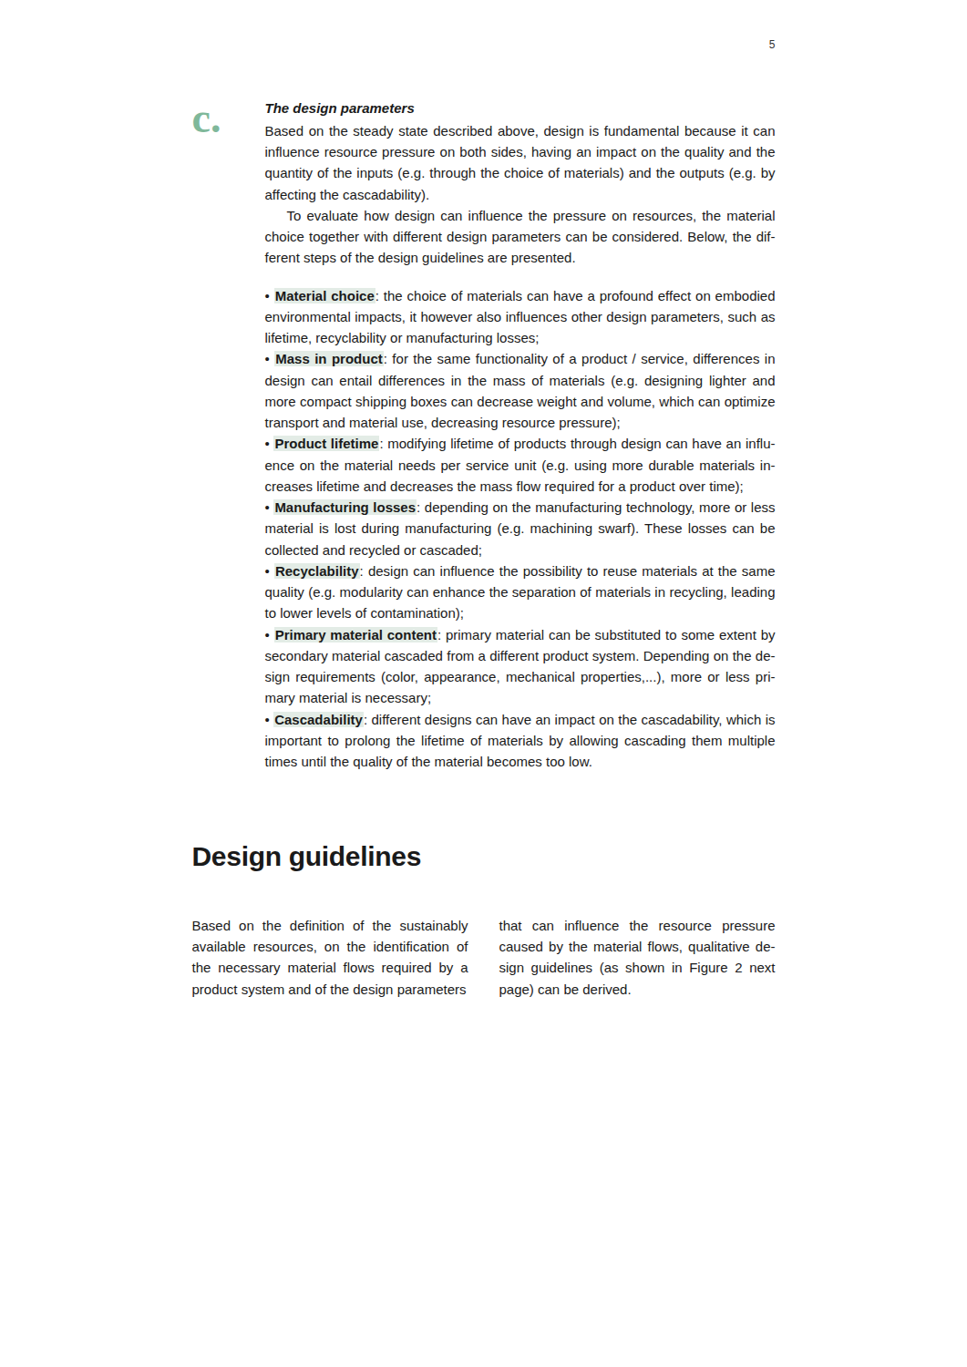5
c.
The design parameters
Based on the steady state described above, design is fundamental because it can influence resource pressure on both sides, having an impact on the quality and the quantity of the inputs (e.g. through the choice of materials) and the outputs (e.g. by affecting the cascadability).
To evaluate how design can influence the pressure on resources, the material choice together with different design parameters can be considered. Below, the different steps of the design guidelines are presented.
• Material choice: the choice of materials can have a profound effect on embodied environmental impacts, it however also influences other design parameters, such as lifetime, recyclability or manufacturing losses;
• Mass in product: for the same functionality of a product / service, differences in design can entail differences in the mass of materials (e.g. designing lighter and more compact shipping boxes can decrease weight and volume, which can optimize transport and material use, decreasing resource pressure);
• Product lifetime: modifying lifetime of products through design can have an influence on the material needs per service unit (e.g. using more durable materials increases lifetime and decreases the mass flow required for a product over time);
• Manufacturing losses: depending on the manufacturing technology, more or less material is lost during manufacturing (e.g. machining swarf). These losses can be collected and recycled or cascaded;
• Recyclability: design can influence the possibility to reuse materials at the same quality (e.g. modularity can enhance the separation of materials in recycling, leading to lower levels of contamination);
• Primary material content: primary material can be substituted to some extent by secondary material cascaded from a different product system. Depending on the design requirements (color, appearance, mechanical properties,...), more or less primary material is necessary;
• Cascadability: different designs can have an impact on the cascadability, which is important to prolong the lifetime of materials by allowing cascading them multiple times until the quality of the material becomes too low.
Design guidelines
Based on the definition of the sustainably available resources, on the identification of the necessary material flows required by a product system and of the design parameters
that can influence the resource pressure caused by the material flows, qualitative design guidelines (as shown in Figure 2 next page) can be derived.